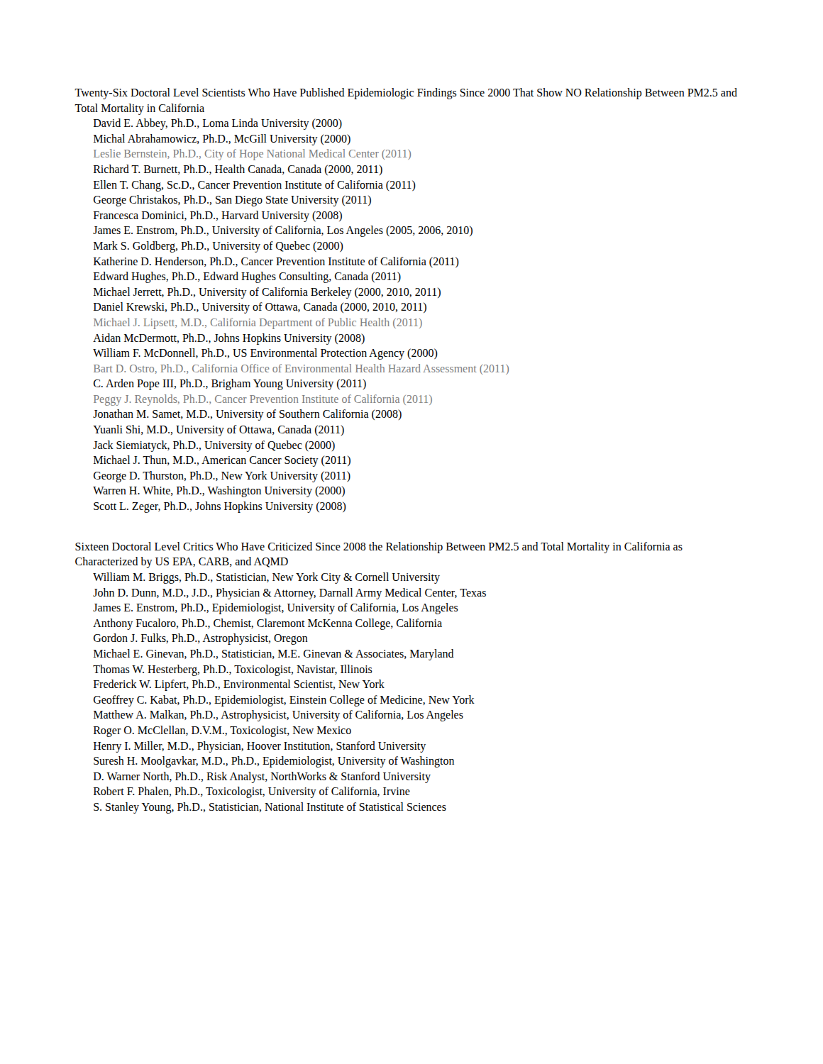Twenty-Six Doctoral Level Scientists Who Have Published Epidemiologic Findings Since 2000 That Show NO Relationship Between PM2.5 and Total Mortality in California
David E. Abbey, Ph.D., Loma Linda University (2000)
Michal Abrahamowicz, Ph.D., McGill University (2000)
Leslie Bernstein, Ph.D., City of Hope National Medical Center (2011)
Richard T. Burnett, Ph.D., Health Canada, Canada (2000, 2011)
Ellen T. Chang, Sc.D., Cancer Prevention Institute of California (2011)
George Christakos, Ph.D., San Diego State University (2011)
Francesca Dominici, Ph.D., Harvard University (2008)
James E. Enstrom, Ph.D., University of California, Los Angeles (2005, 2006, 2010)
Mark S. Goldberg, Ph.D., University of Quebec (2000)
Katherine D. Henderson, Ph.D., Cancer Prevention Institute of California (2011)
Edward Hughes, Ph.D., Edward Hughes Consulting, Canada (2011)
Michael Jerrett, Ph.D., University of California Berkeley (2000, 2010, 2011)
Daniel Krewski, Ph.D., University of Ottawa, Canada (2000, 2010, 2011)
Michael J. Lipsett, M.D., California Department of Public Health (2011)
Aidan McDermott, Ph.D., Johns Hopkins University (2008)
William F. McDonnell, Ph.D., US Environmental Protection Agency (2000)
Bart D. Ostro, Ph.D., California Office of Environmental Health Hazard Assessment (2011)
C. Arden Pope III, Ph.D., Brigham Young University (2011)
Peggy J. Reynolds, Ph.D., Cancer Prevention Institute of California (2011)
Jonathan M. Samet, M.D., University of Southern California (2008)
Yuanli Shi, M.D., University of Ottawa, Canada (2011)
Jack Siemiatyck, Ph.D., University of Quebec (2000)
Michael J. Thun, M.D., American Cancer Society (2011)
George D. Thurston, Ph.D., New York University (2011)
Warren H. White, Ph.D., Washington University (2000)
Scott L. Zeger, Ph.D., Johns Hopkins University (2008)
Sixteen Doctoral Level Critics Who Have Criticized Since 2008 the Relationship Between PM2.5 and Total Mortality in California as Characterized by US EPA, CARB, and AQMD
William M. Briggs, Ph.D., Statistician, New York City & Cornell University
John D. Dunn, M.D., J.D., Physician & Attorney, Darnall Army Medical Center, Texas
James E. Enstrom, Ph.D., Epidemiologist, University of California, Los Angeles
Anthony Fucaloro, Ph.D., Chemist, Claremont McKenna College, California
Gordon J. Fulks, Ph.D., Astrophysicist, Oregon
Michael E. Ginevan, Ph.D., Statistician, M.E. Ginevan & Associates, Maryland
Thomas W. Hesterberg, Ph.D., Toxicologist, Navistar, Illinois
Frederick W. Lipfert, Ph.D., Environmental Scientist, New York
Geoffrey C. Kabat, Ph.D., Epidemiologist, Einstein College of Medicine, New York
Matthew A. Malkan, Ph.D., Astrophysicist, University of California, Los Angeles
Roger O. McClellan, D.V.M., Toxicologist, New Mexico
Henry I. Miller, M.D., Physician, Hoover Institution, Stanford University
Suresh H. Moolgavkar, M.D., Ph.D., Epidemiologist, University of Washington
D. Warner North, Ph.D., Risk Analyst, NorthWorks & Stanford University
Robert F. Phalen, Ph.D., Toxicologist, University of California, Irvine
S. Stanley Young, Ph.D., Statistician, National Institute of Statistical Sciences